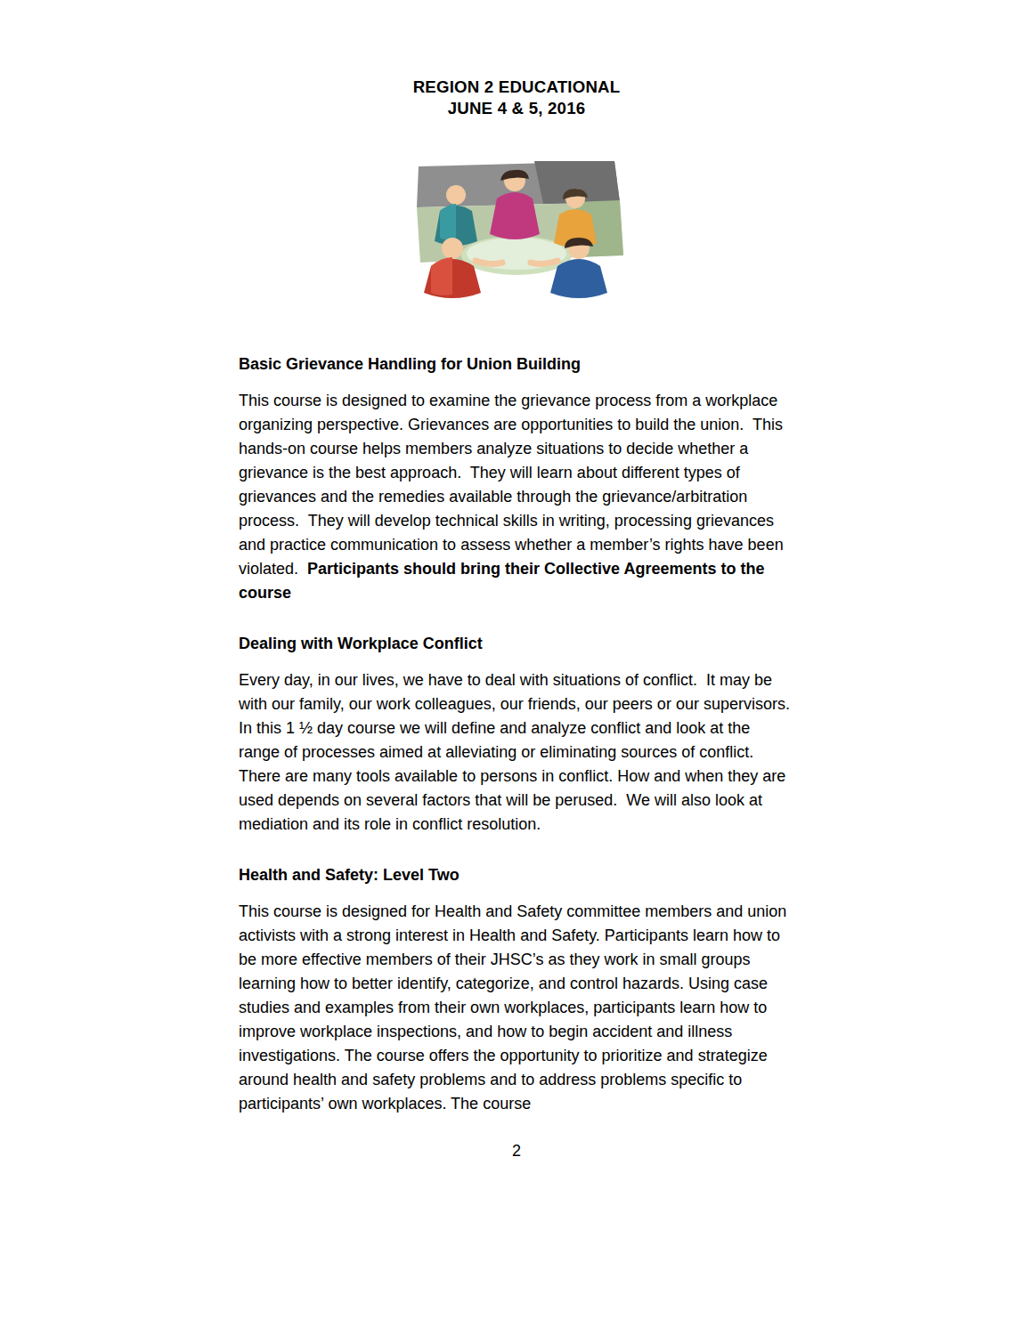REGION 2 EDUCATIONAL
JUNE 4 & 5, 2016
Group discussion illustration
Basic Grievance Handling for Union Building
This course is designed to examine the grievance process from a workplace organizing perspective. Grievances are opportunities to build the union. This hands-on course helps members analyze situations to decide whether a grievance is the best approach. They will learn about different types of grievances and the remedies available through the grievance/arbitration process. They will develop technical skills in writing, processing grievances and practice communication to assess whether a member’s rights have been violated. Participants should bring their Collective Agreements to the course
Dealing with Workplace Conflict
Every day, in our lives, we have to deal with situations of conflict. It may be with our family, our work colleagues, our friends, our peers or our supervisors. In this 1 ½ day course we will define and analyze conflict and look at the range of processes aimed at alleviating or eliminating sources of conflict. There are many tools available to persons in conflict. How and when they are used depends on several factors that will be perused. We will also look at mediation and its role in conflict resolution.
Health and Safety: Level Two
This course is designed for Health and Safety committee members and union activists with a strong interest in Health and Safety. Participants learn how to be more effective members of their JHSC’s as they work in small groups learning how to better identify, categorize, and control hazards. Using case studies and examples from their own workplaces, participants learn how to improve workplace inspections, and how to begin accident and illness investigations. The course offers the opportunity to prioritize and strategize around health and safety problems and to address problems specific to participants’ own workplaces. The course
2